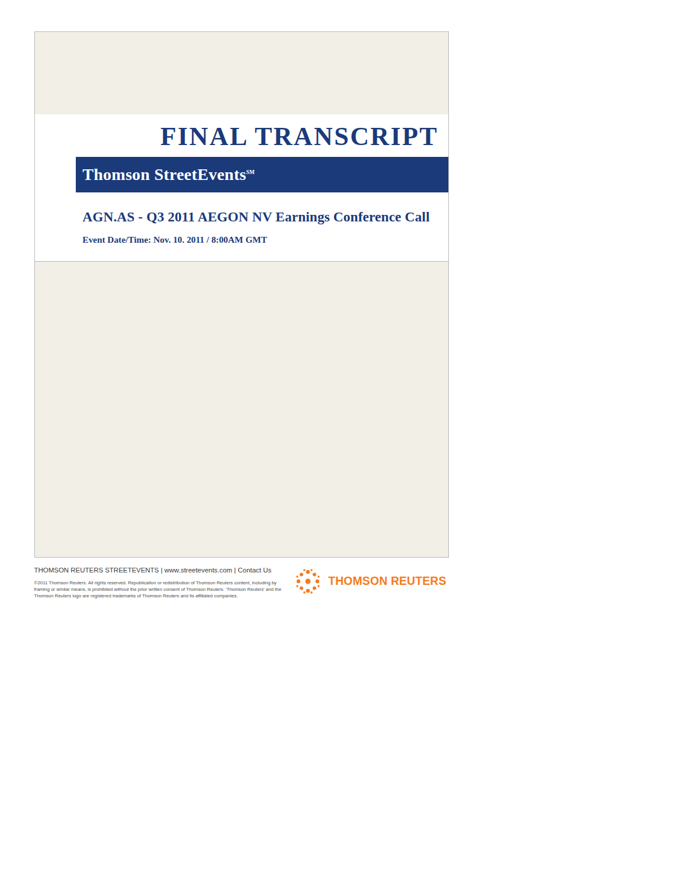FINAL TRANSCRIPT
Thomson StreetEventsSM
AGN.AS - Q3 2011 AEGON NV Earnings Conference Call
Event Date/Time: Nov. 10. 2011 / 8:00AM GMT
THOMSON REUTERS STREETEVENTS | www.streetevents.com | Contact Us
©2011 Thomson Reuters. All rights reserved. Republication or redistribution of Thomson Reuters content, including by framing or similar means, is prohibited without the prior written consent of Thomson Reuters. 'Thomson Reuters' and the Thomson Reuters logo are registered trademarks of Thomson Reuters and its affiliated companies.
THOMSON REUTERS